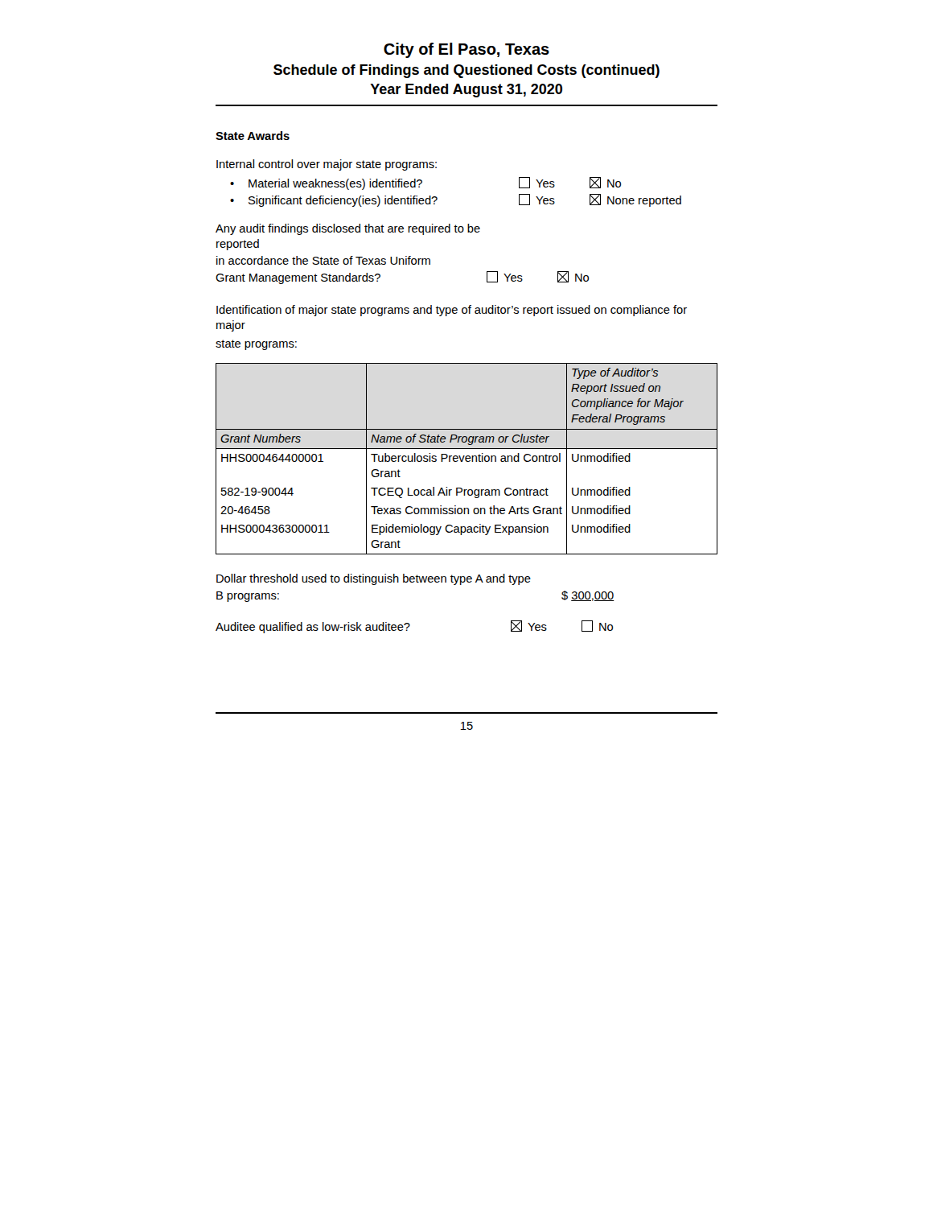City of El Paso, Texas
Schedule of Findings and Questioned Costs (continued)
Year Ended August 31, 2020
State Awards
Internal control over major state programs:
| • | Material weakness(es) identified? | | Yes | | No |
| • | Significant deficiency(ies) identified? | | Yes | | None reported |
| Any audit findings disclosed that are required to be reported | | | | |
| in accordance the State of Texas Uniform | | | | |
| Grant Management Standards? | | Yes | | No |
Identification of major state programs and type of auditor’s report issued on compliance for major
state programs:
| | | Type of Auditor’s Report Issued on Compliance for Major Federal Programs |
| --- | --- | --- |
| Grant Numbers | Name of State Program or Cluster | |
| HHS000464400001 | Tuberculosis Prevention and Control Grant | Unmodified |
| 582-19-90044 | TCEQ Local Air Program Contract | Unmodified |
| 20-46458 | Texas Commission on the Arts Grant | Unmodified |
| HHS0004363000011 | Epidemiology Capacity Expansion Grant | Unmodified |
| Dollar threshold used to distinguish between type A and type | |
| B programs: | $ 300,000 |
| Auditee qualified as low-risk auditee? | | Yes | | No |
15